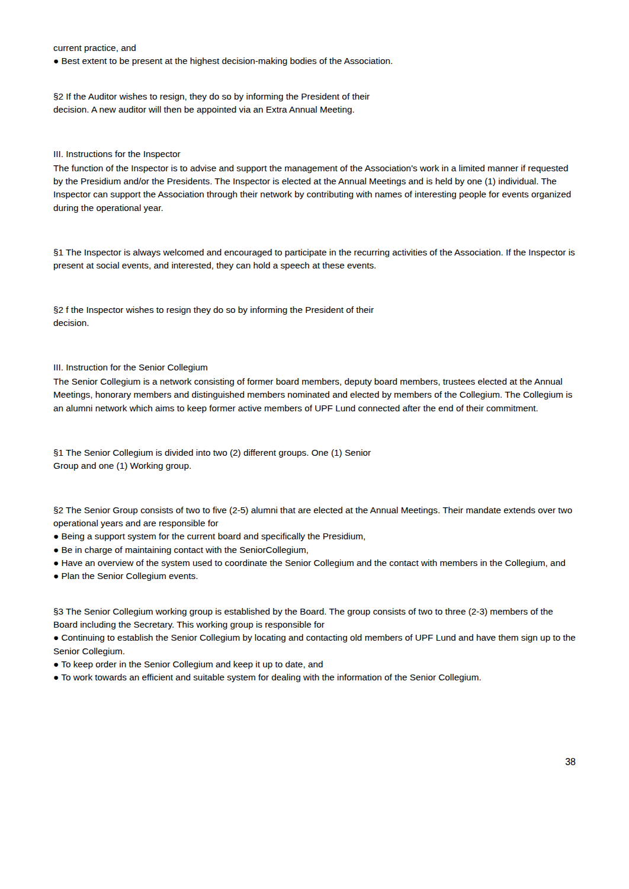current practice, and
● Best extent to be present at the highest decision-making bodies of the Association.
§2 If the Auditor wishes to resign, they do so by informing the President of their
decision. A new auditor will then be appointed via an Extra Annual Meeting.
III. Instructions for the Inspector
The function of the Inspector is to advise and support the management of the Association's work in a limited manner if requested by the Presidium and/or the Presidents. The Inspector is elected at the Annual Meetings and is held by one (1) individual. The Inspector can support the Association through their network by contributing with names of interesting people for events organized during the operational year.
§1 The Inspector is always welcomed and encouraged to participate in the recurring activities of the Association. If the Inspector is present at social events, and interested, they can hold a speech at these events.
§2 f the Inspector wishes to resign they do so by informing the President of their
decision.
III. Instruction for the Senior Collegium
The Senior Collegium is a network consisting of former board members, deputy board members, trustees elected at the Annual Meetings, honorary members and distinguished members nominated and elected by members of the Collegium. The Collegium is an alumni network which aims to keep former active members of UPF Lund connected after the end of their commitment.
§1 The Senior Collegium is divided into two (2) different groups. One (1) Senior
Group and one (1) Working group.
§2 The Senior Group consists of two to five (2-5) alumni that are elected at the Annual Meetings. Their mandate extends over two operational years and are responsible for
● Being a support system for the current board and specifically the Presidium,
● Be in charge of maintaining contact with the SeniorCollegium,
● Have an overview of the system used to coordinate the Senior Collegium and the contact with members in the Collegium, and
● Plan the Senior Collegium events.
§3 The Senior Collegium working group is established by the Board. The group consists of two to three (2-3) members of the Board including the Secretary. This working group is responsible for
● Continuing to establish the Senior Collegium by locating and contacting old members of UPF Lund and have them sign up to the Senior Collegium.
● To keep order in the Senior Collegium and keep it up to date, and
● To work towards an efficient and suitable system for dealing with the information of the Senior Collegium.
38